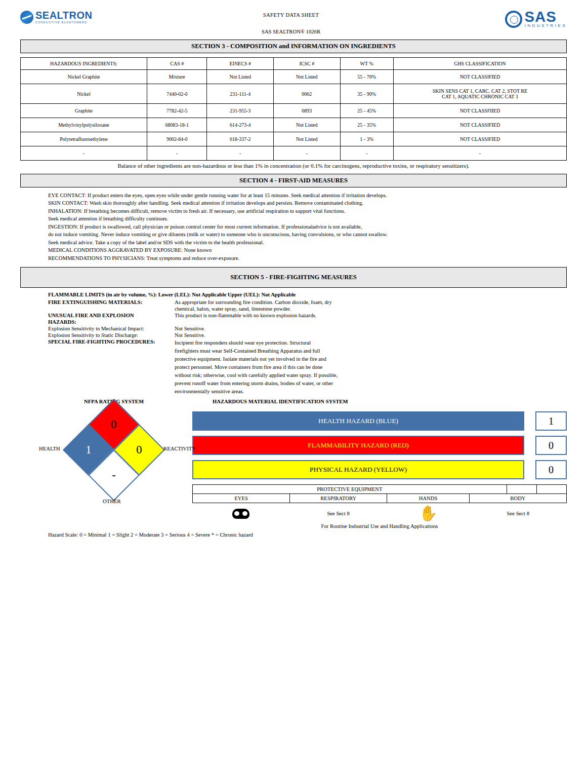SEALTRON
CONDUCTIVE ELASTOMERS
SAFETY DATA SHEET
SAS SEALTRON® 1026R
SAS
INDUSTRIES
SECTION 3 - COMPOSITION and INFORMATION ON INGREDIENTS
| HAZARDOUS INGREDIENTS: | CAS # | EINECS # | ICSC # | WT % | GHS CLASSIFICATION |
| --- | --- | --- | --- | --- | --- |
| Nickel Graphite | Mixture | Not Listed | Not Listed | 55 - 70% | NOT CLASSIFIED |
| Nickel | 7440-02-0 | 231-111-4 | 0062 | 35 - 90% | SKIN SENS CAT 1, CARC. CAT 2, STOT RE CAT 1, AQUATIC CHRONIC CAT 3 |
| Graphite | 7782-42-5 | 231-955-3 | 0893 | 25 - 45% | NOT CLASSFIIED |
| Methylvinylpolysiloxane | 68083-18-1 | 614-273-4 | Not Listed | 25 - 35% | NOT CLASSIFIED |
| Polytetrafluoroethylene | 9002-84-0 | 618-337-2 | Not Listed | 1 - 3% | NOT CLASSIFIED |
| - | - | - | - | - | - |
Balance of other ingredients are non-hazardous or less than 1% in concentration (or 0.1% for carcinogens, reproductive toxins, or respiratory sensitizers).
SECTION 4 - FIRST-AID MEASURES
EYE CONTACT: If product enters the eyes, open eyes while under gentle running water for at least 15 minutes. Seek medical attention if irritation develops.
SKIN CONTACT: Wash skin thoroughly after handling. Seek medical attention if irritation develops and persists. Remove contaminated clothing.
INHALATION: If breathing becomes difficult, remove victim to fresh air. If necessary, use artificial respiration to support vital functions.
Seek medical attention if breathing difficulty continues.
INGESTION: If product is swallowed, call physician or poison control center for most current information. If professionaladvice is not available,
do not induce vomiting. Never induce vomiting or give diluents (milk or water) to someone who is unconscious, having convulsions, or who cannot swallow.
Seek medical advice. Take a copy of the label and/or SDS with the victim to the health professional.
MEDICAL CONDITIONS AGGRAVATED BY EXPOSURE: None known
RECOMMENDATIONS TO PHYSICIANS: Treat symptoms and reduce over-exposure.
SECTION 5 - FIRE-FIGHTING MEASURES
FLAMMABLE LIMITS (in air by volume, %): Lower (LEL): Not Applicable Upper (UEL): Not Applicable
FIRE EXTINGUISHING MATERIALS:
As appropriate for surrounding fire condition. Carbon dioxide, foam, dry
chemical, halon, water spray, sand, limestone powder.
UNUSUAL FIRE AND EXPLOSION
This product is non-flammable with no known explosion hazards.
HAZARDS:
Explosion Sensitivity to Mechanical Impact:
Not Sensitive.
Explosion Sensitivity to Static Discharge:
Not Sensitive.
SPECIAL FIRE-FIGHTING PROCEDURES:
Incipient fire responders should wear eye protection. Structural
firefighters must wear Self-Contained Breathing Apparatus and full
protective equipment. Isolate materials not yet involved in the fire and
protect personnel. Move containers from fire area if this can be done
without risk; otherwise, cool with carefully applied water spray. If possible,
prevent runoff water from entering storm drains, bodies of water, or other
environmentally sensitive areas.
NFPA RATING SYSTEM
0
1
0
-
HEALTH
REACTIVITY
OTHER
HAZARDOUS MATERIAL IDENTIFICATION SYSTEM
HEALTH HAZARD (BLUE)
1
FLAMMABILITY HAZARD (RED)
0
PHYSICAL HAZARD (YELLOW)
0
| PROTECTIVE EQUIPMENT | | |
| EYES | RESPIRATORY | HANDS | BODY |
See Sect 8
✋
See Sect 8
For Routine Industrial Use and Handling Applications
Hazard Scale: 0 = Minimal 1 = Slight 2 = Moderate 3 = Serious 4 = Severe * = Chronic hazard